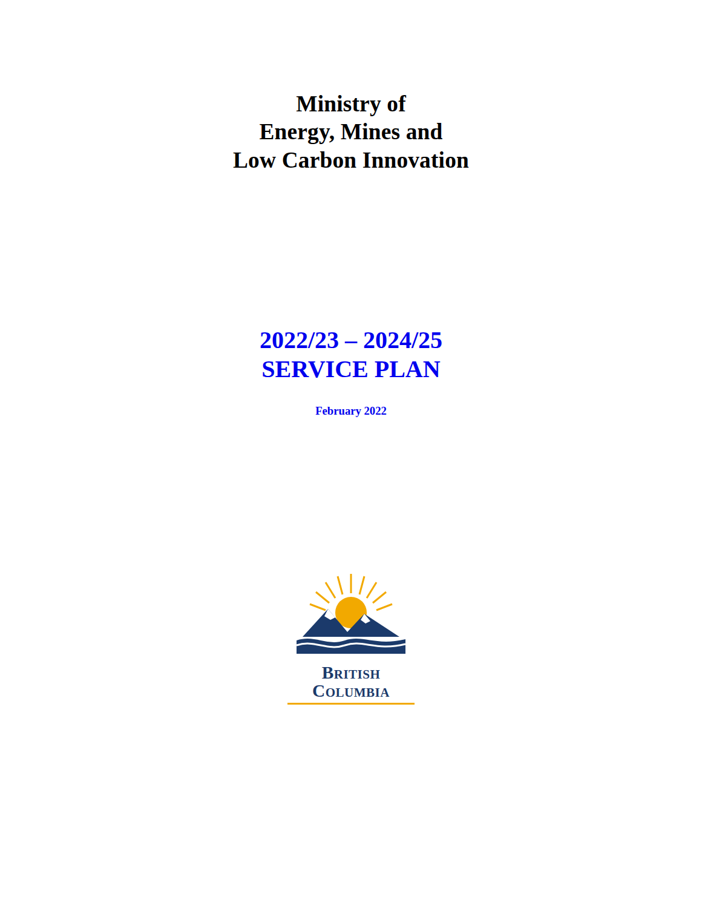Ministry of
Energy, Mines and
Low Carbon Innovation
2022/23 – 2024/25
SERVICE PLAN
February 2022
British
Columbia